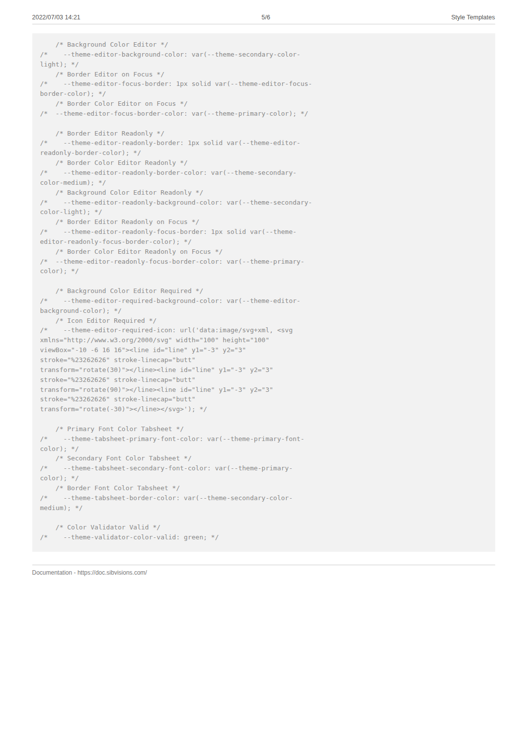2022/07/03 14:21
5/6
Style Templates
    /* Background Color Editor */
/*    --theme-editor-background-color: var(--theme-secondary-color-
light); */
    /* Border Editor on Focus */
/*    --theme-editor-focus-border: 1px solid var(--theme-editor-focus-
border-color); */
    /* Border Color Editor on Focus */
/*  --theme-editor-focus-border-color: var(--theme-primary-color); */

    /* Border Editor Readonly */
/*    --theme-editor-readonly-border: 1px solid var(--theme-editor-
readonly-border-color); */
    /* Border Color Editor Readonly */
/*    --theme-editor-readonly-border-color: var(--theme-secondary-
color-medium); */
    /* Background Color Editor Readonly */
/*    --theme-editor-readonly-background-color: var(--theme-secondary-
color-light); */
    /* Border Editor Readonly on Focus */
/*    --theme-editor-readonly-focus-border: 1px solid var(--theme-
editor-readonly-focus-border-color); */
    /* Border Color Editor Readonly on Focus */
/*  --theme-editor-readonly-focus-border-color: var(--theme-primary-
color); */

    /* Background Color Editor Required */
/*    --theme-editor-required-background-color: var(--theme-editor-
background-color); */
    /* Icon Editor Required */
/*    --theme-editor-required-icon: url('data:image/svg+xml, <svg
xmlns="http://www.w3.org/2000/svg" width="100" height="100"
viewBox="-10 -6 16 16"><line id="line" y1="-3" y2="3"
stroke="%23262626" stroke-linecap="butt"
transform="rotate(30)"></line><line id="line" y1="-3" y2="3"
stroke="%23262626" stroke-linecap="butt"
transform="rotate(90)"></line><line id="line" y1="-3" y2="3"
stroke="%23262626" stroke-linecap="butt"
transform="rotate(-30)"></line></svg>'); */

    /* Primary Font Color Tabsheet */
/*    --theme-tabsheet-primary-font-color: var(--theme-primary-font-
color); */
    /* Secondary Font Color Tabsheet */
/*    --theme-tabsheet-secondary-font-color: var(--theme-primary-
color); */
    /* Border Font Color Tabsheet */
/*    --theme-tabsheet-border-color: var(--theme-secondary-color-
medium); */

    /* Color Validator Valid */
/*    --theme-validator-color-valid: green; */
Documentation - https://doc.sibvisions.com/